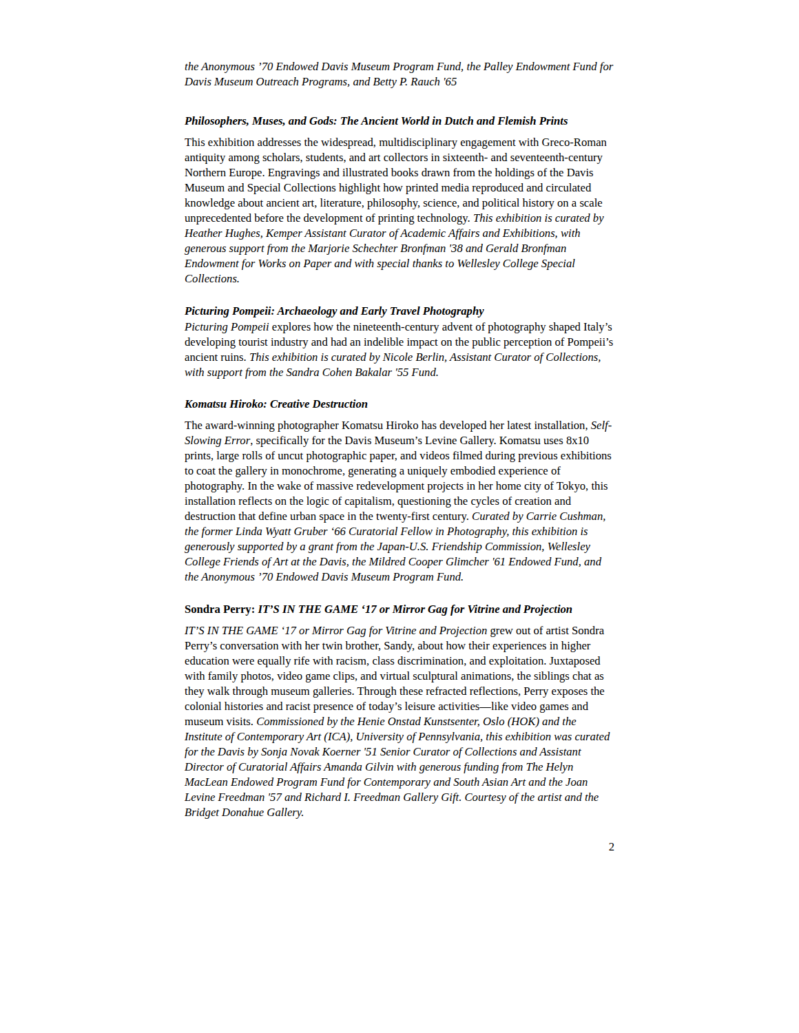the Anonymous ’70 Endowed Davis Museum Program Fund, the Palley Endowment Fund for Davis Museum Outreach Programs, and Betty P. Rauch '65
Philosophers, Muses, and Gods: The Ancient World in Dutch and Flemish Prints
This exhibition addresses the widespread, multidisciplinary engagement with Greco-Roman antiquity among scholars, students, and art collectors in sixteenth- and seventeenth-century Northern Europe. Engravings and illustrated books drawn from the holdings of the Davis Museum and Special Collections highlight how printed media reproduced and circulated knowledge about ancient art, literature, philosophy, science, and political history on a scale unprecedented before the development of printing technology. This exhibition is curated by Heather Hughes, Kemper Assistant Curator of Academic Affairs and Exhibitions, with generous support from the Marjorie Schechter Bronfman '38 and Gerald Bronfman Endowment for Works on Paper and with special thanks to Wellesley College Special Collections.
Picturing Pompeii: Archaeology and Early Travel Photography
Picturing Pompeii explores how the nineteenth-century advent of photography shaped Italy’s developing tourist industry and had an indelible impact on the public perception of Pompeii’s ancient ruins. This exhibition is curated by Nicole Berlin, Assistant Curator of Collections, with support from the Sandra Cohen Bakalar '55 Fund.
Komatsu Hiroko: Creative Destruction
The award-winning photographer Komatsu Hiroko has developed her latest installation, Self-Slowing Error, specifically for the Davis Museum’s Levine Gallery. Komatsu uses 8x10 prints, large rolls of uncut photographic paper, and videos filmed during previous exhibitions to coat the gallery in monochrome, generating a uniquely embodied experience of photography. In the wake of massive redevelopment projects in her home city of Tokyo, this installation reflects on the logic of capitalism, questioning the cycles of creation and destruction that define urban space in the twenty-first century. Curated by Carrie Cushman, the former Linda Wyatt Gruber ‘66 Curatorial Fellow in Photography, this exhibition is generously supported by a grant from the Japan-U.S. Friendship Commission, Wellesley College Friends of Art at the Davis, the Mildred Cooper Glimcher '61 Endowed Fund, and the Anonymous ’70 Endowed Davis Museum Program Fund.
Sondra Perry: IT’S IN THE GAME ‘17 or Mirror Gag for Vitrine and Projection
IT’S IN THE GAME ‘17 or Mirror Gag for Vitrine and Projection grew out of artist Sondra Perry’s conversation with her twin brother, Sandy, about how their experiences in higher education were equally rife with racism, class discrimination, and exploitation. Juxtaposed with family photos, video game clips, and virtual sculptural animations, the siblings chat as they walk through museum galleries. Through these refracted reflections, Perry exposes the colonial histories and racist presence of today’s leisure activities—like video games and museum visits. Commissioned by the Henie Onstad Kunstsenter, Oslo (HOK) and the Institute of Contemporary Art (ICA), University of Pennsylvania, this exhibition was curated for the Davis by Sonja Novak Koerner '51 Senior Curator of Collections and Assistant Director of Curatorial Affairs Amanda Gilvin with generous funding from The Helyn MacLean Endowed Program Fund for Contemporary and South Asian Art and the Joan Levine Freedman '57 and Richard I. Freedman Gallery Gift. Courtesy of the artist and the Bridget Donahue Gallery.
2